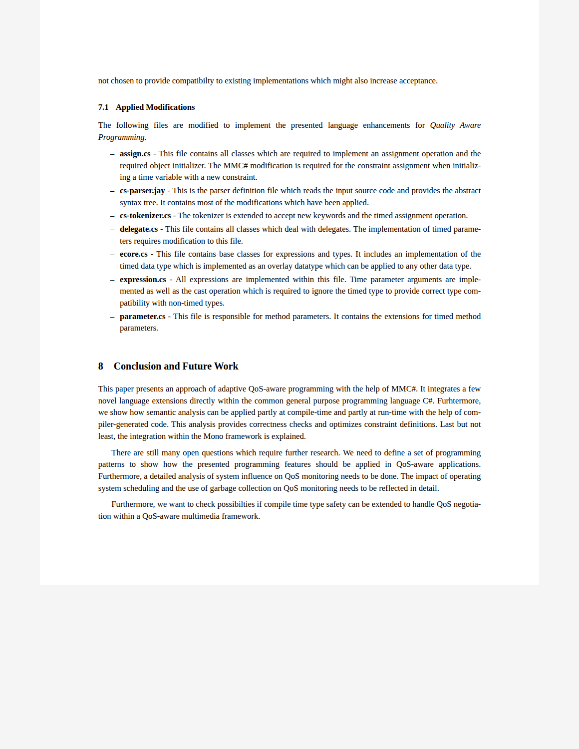not chosen to provide compatibilty to existing implementations which might also increase acceptance.
7.1 Applied Modifications
The following files are modified to implement the presented language enhancements for Quality Aware Programming.
assign.cs - This file contains all classes which are required to implement an assignment operation and the required object initializer. The MMC# modification is required for the constraint assignment when initializing a time variable with a new constraint.
cs-parser.jay - This is the parser definition file which reads the input source code and provides the abstract syntax tree. It contains most of the modifications which have been applied.
cs-tokenizer.cs - The tokenizer is extended to accept new keywords and the timed assignment operation.
delegate.cs - This file contains all classes which deal with delegates. The implementation of timed parameters requires modification to this file.
ecore.cs - This file contains base classes for expressions and types. It includes an implementation of the timed data type which is implemented as an overlay datatype which can be applied to any other data type.
expression.cs - All expressions are implemented within this file. Time parameter arguments are implemented as well as the cast operation which is required to ignore the timed type to provide correct type compatibility with non-timed types.
parameter.cs - This file is responsible for method parameters. It contains the extensions for timed method parameters.
8 Conclusion and Future Work
This paper presents an approach of adaptive QoS-aware programming with the help of MMC#. It integrates a few novel language extensions directly within the common general purpose programming language C#. Furhtermore, we show how semantic analysis can be applied partly at compile-time and partly at run-time with the help of compiler-generated code. This analysis provides correctness checks and optimizes constraint definitions. Last but not least, the integration within the Mono framework is explained.
There are still many open questions which require further research. We need to define a set of programming patterns to show how the presented programming features should be applied in QoS-aware applications. Furthermore, a detailed analysis of system influence on QoS monitoring needs to be done. The impact of operating system scheduling and the use of garbage collection on QoS monitoring needs to be reflected in detail.
Furthermore, we want to check possibilties if compile time type safety can be extended to handle QoS negotiation within a QoS-aware multimedia framework.